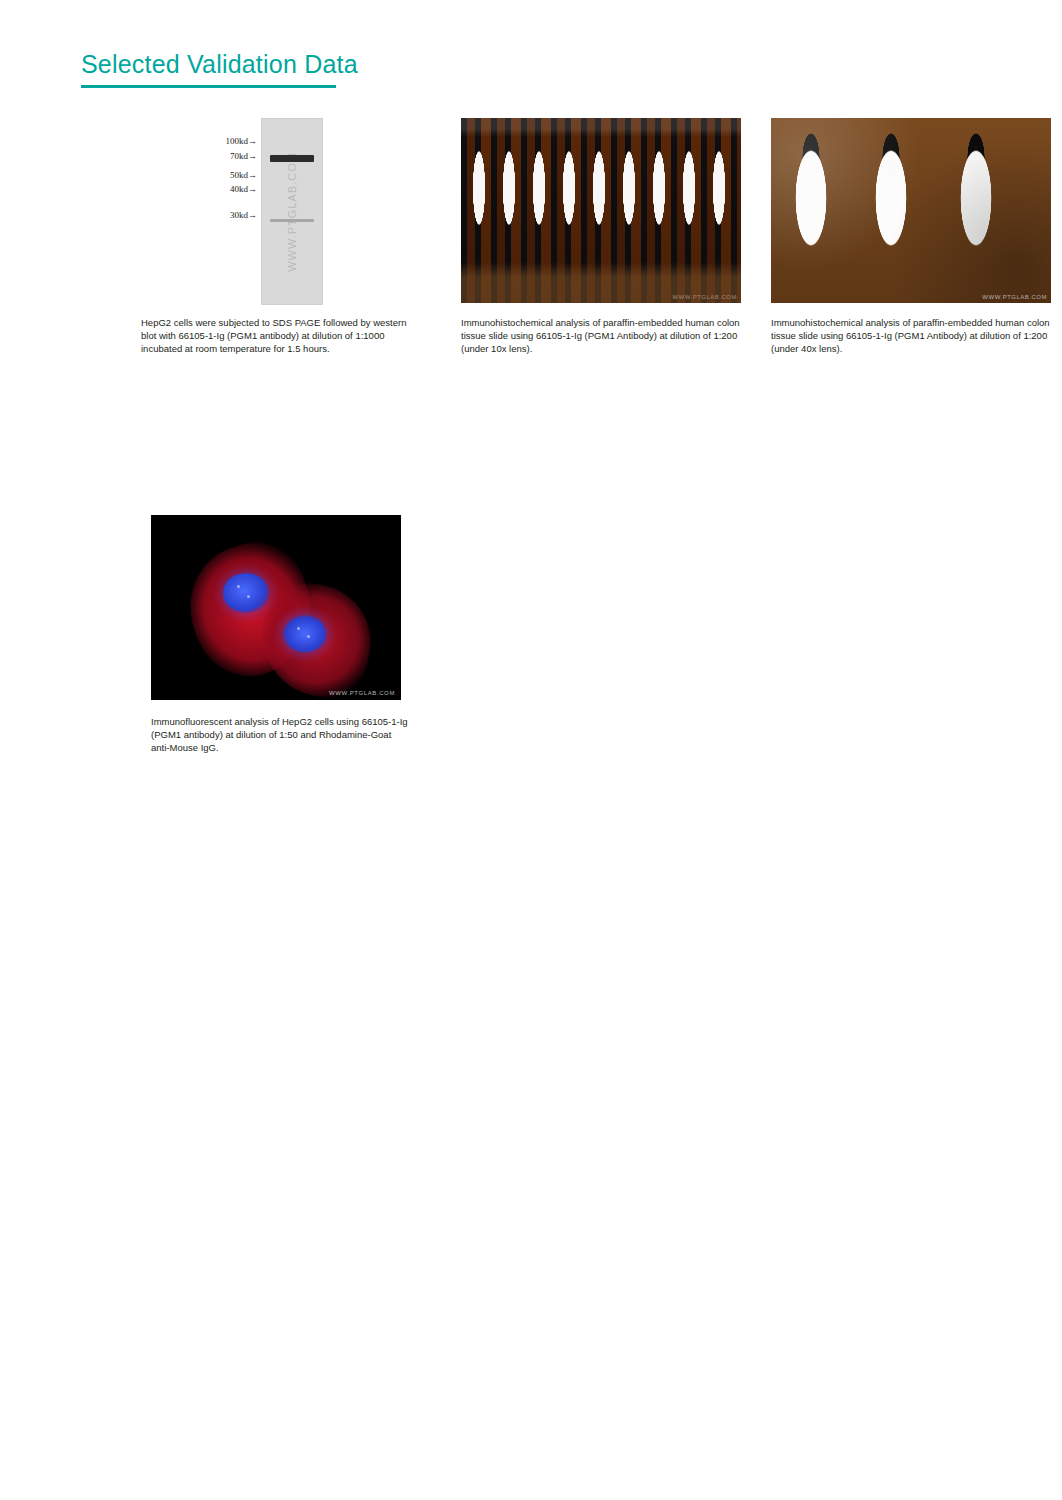Selected Validation Data
100kd→ 70kd→ 50kd→ 40kd→ 30kd→
WWW.PTGLAB.COM
HepG2 cells were subjected to SDS PAGE followed by western blot with 66105-1-Ig (PGM1 antibody) at dilution of 1:1000 incubated at room temperature for 1.5 hours.
WWW.PTGLAB.COM
Immunohistochemical analysis of paraffin-embedded human colon tissue slide using 66105-1-Ig (PGM1 Antibody) at dilution of 1:200 (under 10x lens).
WWW.PTGLAB.COM
Immunohistochemical analysis of paraffin-embedded human colon tissue slide using 66105-1-Ig (PGM1 Antibody) at dilution of 1:200 (under 40x lens).
WWW.PTGLAB.COM
Immunofluorescent analysis of HepG2 cells using 66105-1-Ig (PGM1 antibody) at dilution of 1:50 and Rhodamine-Goat anti-Mouse IgG.